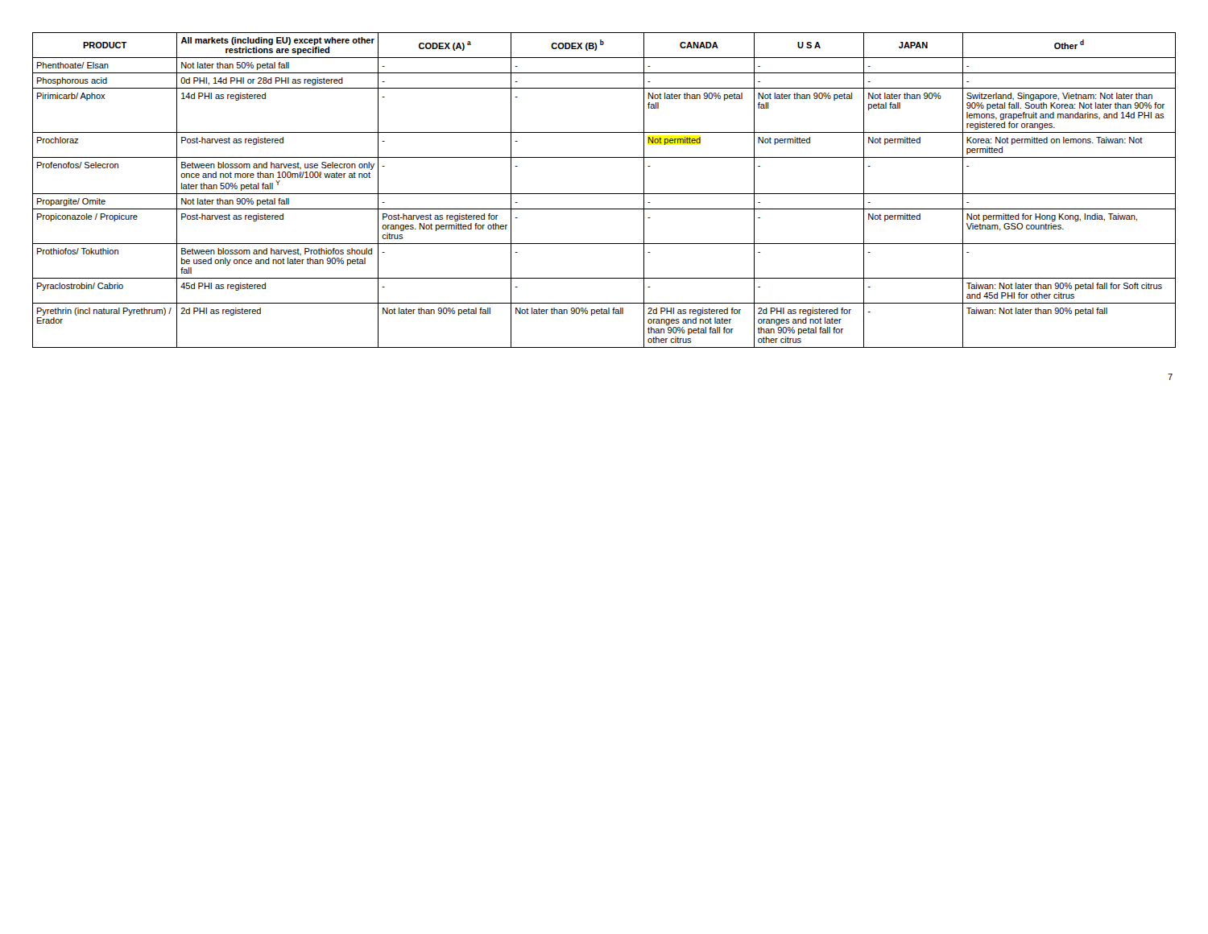| PRODUCT | All markets (including EU) except where other restrictions are specified | CODEX (A) a | CODEX (B) b | CANADA | U S A | JAPAN | Other d |
| --- | --- | --- | --- | --- | --- | --- | --- |
| Phenthoate/ Elsan | Not later than 50% petal fall | - | - | - | - | - | - |
| Phosphorous acid | 0d PHI, 14d PHI or 28d PHI as registered | - | - | - | - | - | - |
| Pirimicarb/ Aphox | 14d PHI as registered | - | - | Not later than 90% petal fall | Not later than 90% petal fall | Not later than 90% petal fall | Switzerland, Singapore, Vietnam: Not later than 90% petal fall. South Korea: Not later than 90% for lemons, grapefruit and mandarins, and 14d PHI as registered for oranges. |
| Prochloraz | Post-harvest as registered | - | - | Not permitted | Not permitted | Not permitted | Korea: Not permitted on lemons. Taiwan: Not permitted |
| Profenofos/ Selecron | Between blossom and harvest, use Selecron only once and not more than 100mℓ/100ℓ water at not later than 50% petal fall Y | - | - | - | - | - | - |
| Propargite/ Omite | Not later than 90% petal fall | - | - | - | - | - | - |
| Propiconazole / Propicure | Post-harvest as registered | Post-harvest as registered for oranges. Not permitted for other citrus | - | - | - | Not permitted | Not permitted for Hong Kong, India, Taiwan, Vietnam, GSO countries. |
| Prothiofos/ Tokuthion | Between blossom and harvest, Prothiofos should be used only once and not later than 90% petal fall | - | - | - | - | - | - |
| Pyraclostrobin/ Cabrio | 45d PHI as registered | - | - | - | - | - | Taiwan: Not later than 90% petal fall for Soft citrus and 45d PHI for other citrus |
| Pyrethrin (incl natural Pyrethrum) / Erador | 2d PHI as registered | Not later than 90% petal fall | Not later than 90% petal fall | 2d PHI as registered for oranges and not later than 90% petal fall for other citrus | 2d PHI as registered for oranges and not later than 90% petal fall for other citrus | - | Taiwan: Not later than 90% petal fall |
7